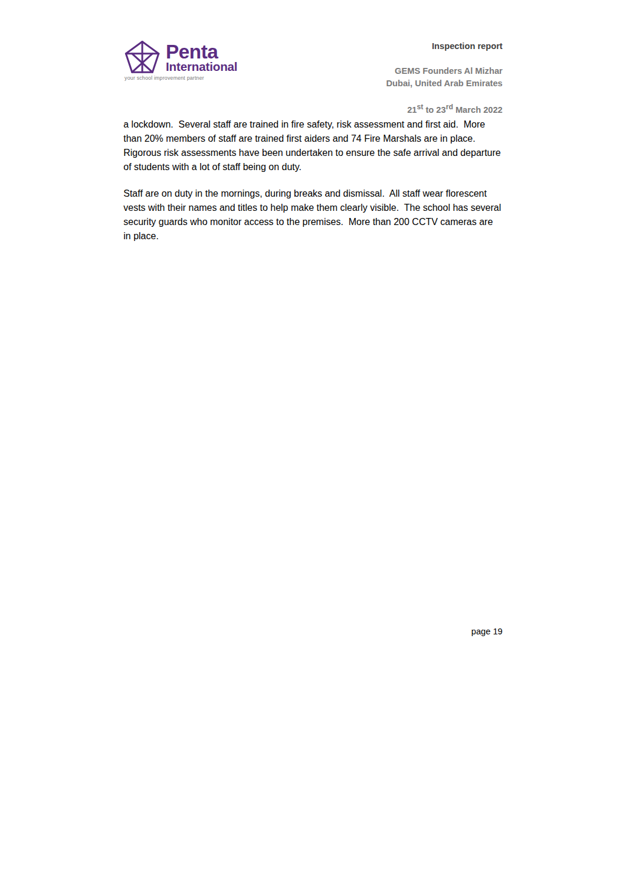Penta
International
your school improvement partner
Inspection report
GEMS Founders Al Mizhar
Dubai, United Arab Emirates
21st to 23rd March 2022
a lockdown. Several staff are trained in fire safety, risk assessment and first aid. More than 20% members of staff are trained first aiders and 74 Fire Marshals are in place. Rigorous risk assessments have been undertaken to ensure the safe arrival and departure of students with a lot of staff being on duty.
Staff are on duty in the mornings, during breaks and dismissal. All staff wear florescent vests with their names and titles to help make them clearly visible. The school has several security guards who monitor access to the premises. More than 200 CCTV cameras are in place.
page 19